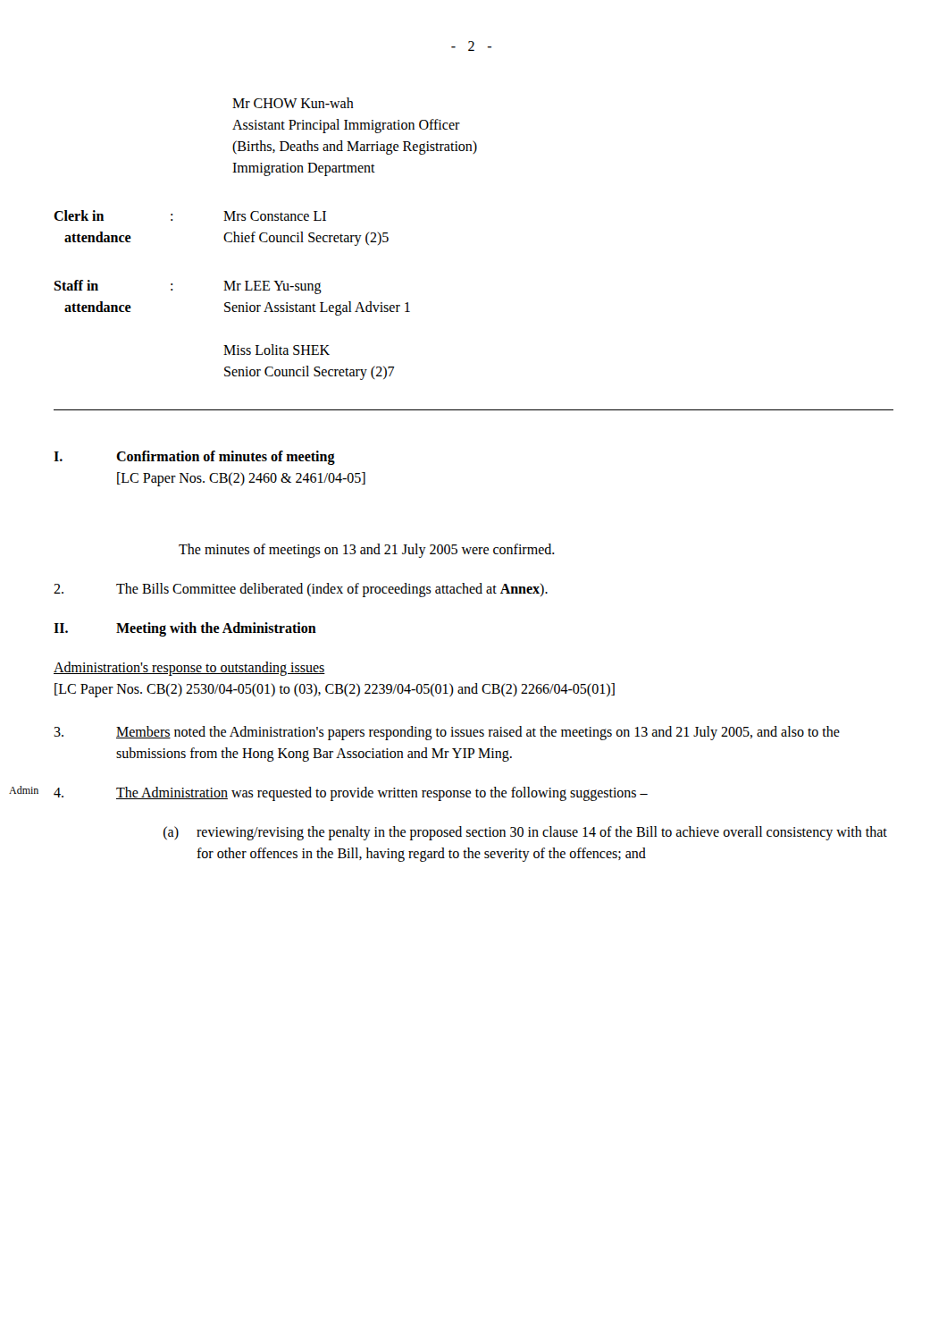- 2 -
Mr CHOW Kun-wah
Assistant Principal Immigration Officer
(Births, Deaths and Marriage Registration)
Immigration Department
| Clerk in attendance | : | Mrs Constance LI Chief Council Secretary (2)5 |
| Staff in attendance | : | Mr LEE Yu-sung Senior Assistant Legal Adviser 1 Miss Lolita SHEK Senior Council Secretary (2)7 |
| I. | Confirmation of minutes of meeting [LC Paper Nos. CB(2) 2460 & 2461/04-05] The minutes of meetings on 13 and 21 July 2005 were confirmed. |
| 2. | The Bills Committee deliberated (index of proceedings attached at Annex ). |
| II. | Meeting with the Administration |
Administration's response to outstanding issues
[LC Paper Nos. CB(2) 2530/04-05(01) to (03), CB(2) 2239/04-05(01) and CB(2) 2266/04-05(01)]
| 3. | Members noted the Administration's papers responding to issues raised at the meetings on 13 and 21 July 2005, and also to the submissions from the Hong Kong Bar Association and Mr YIP Ming. |
| Admin 4. | The Administration was requested to provide written response to the following suggestions – |
| (a) | reviewing/revising the penalty in the proposed section 30 in clause 14 of the Bill to achieve overall consistency with that for other offences in the Bill, having regard to the severity of the offences; and |